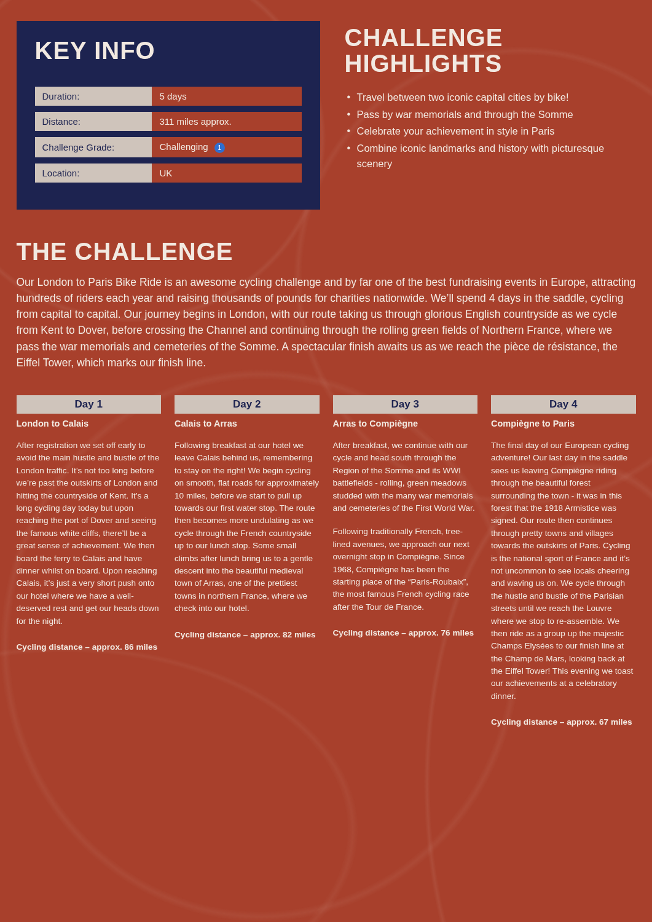Key Info
| Duration: | 5 days |
| Distance: | 311 miles approx. |
| Challenge Grade: | Challenging 1 |
| Location: | UK |
Challenge
Highlights
Travel between two iconic capital cities by bike!
Pass by war memorials and through the Somme
Celebrate your achievement in style in Paris
Combine iconic landmarks and history with picturesque scenery
The Challenge
Our London to Paris Bike Ride is an awesome cycling challenge and by far one of the best fundraising events in Europe, attracting hundreds of riders each year and raising thousands of pounds for charities nationwide. We’ll spend 4 days in the saddle, cycling from capital to capital. Our journey begins in London, with our route taking us through glorious English countryside as we cycle from Kent to Dover, before crossing the Channel and continuing through the rolling green fields of Northern France, where we pass the war memorials and cemeteries of the Somme. A spectacular finish awaits us as we reach the pièce de résistance, the Eiffel Tower, which marks our finish line.
Day 1
London to Calais
After registration we set off early to avoid the main hustle and bustle of the London traffic. It’s not too long before we’re past the outskirts of London and hitting the countryside of Kent. It’s a long cycling day today but upon reaching the port of Dover and seeing the famous white cliffs, there’ll be a great sense of achievement. We then board the ferry to Calais and have dinner whilst on board. Upon reaching Calais, it’s just a very short push onto our hotel where we have a well-deserved rest and get our heads down for the night.
Cycling distance – approx. 86 miles
Day 2
Calais to Arras
Following breakfast at our hotel we leave Calais behind us, remembering to stay on the right! We begin cycling on smooth, flat roads for approximately 10 miles, before we start to pull up towards our first water stop. The route then becomes more undulating as we cycle through the French countryside up to our lunch stop. Some small climbs after lunch bring us to a gentle descent into the beautiful medieval town of Arras, one of the prettiest towns in northern France, where we check into our hotel.
Cycling distance – approx. 82 miles
Day 3
Arras to Compiègne
After breakfast, we continue with our cycle and head south through the Region of the Somme and its WWI battlefields - rolling, green meadows studded with the many war memorials and cemeteries of the First World War.
Following traditionally French, tree-lined avenues, we approach our next overnight stop in Compiègne. Since 1968, Compiègne has been the starting place of the “Paris-Roubaix”, the most famous French cycling race after the Tour de France.
Cycling distance – approx. 76 miles
Day 4
Compiègne to Paris
The final day of our European cycling adventure! Our last day in the saddle sees us leaving Compiègne riding through the beautiful forest surrounding the town - it was in this forest that the 1918 Armistice was signed. Our route then continues through pretty towns and villages towards the outskirts of Paris. Cycling is the national sport of France and it’s not uncommon to see locals cheering and waving us on. We cycle through the hustle and bustle of the Parisian streets until we reach the Louvre where we stop to re-assemble. We then ride as a group up the majestic Champs Elysées to our finish line at the Champ de Mars, looking back at the Eiffel Tower! This evening we toast our achievements at a celebratory dinner.
Cycling distance – approx. 67 miles